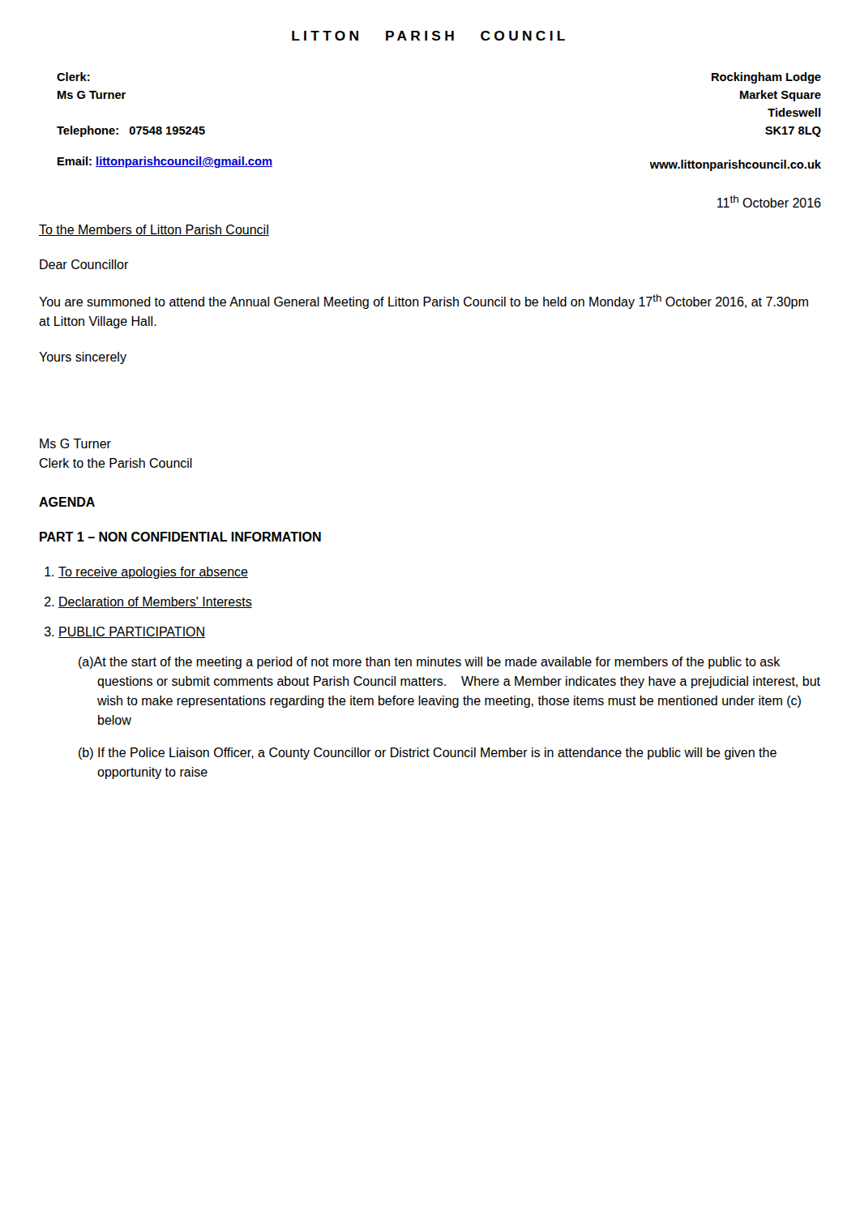LITTON PARISH COUNCIL
| Clerk: | Rockingham Lodge |
| Ms G Turner | Market Square |
| | Tideswell |
| Telephone: 07548 195245 | SK17 8LQ |
Email: littonparishcouncil@gmail.com
www.littonparishcouncil.co.uk
11th October 2016
To the Members of Litton Parish Council
Dear Councillor
You are summoned to attend the Annual General Meeting of Litton Parish Council to be held on Monday 17th October 2016, at 7.30pm at Litton Village Hall.
Yours sincerely
Ms G Turner
Clerk to the Parish Council
AGENDA
PART 1 – NON CONFIDENTIAL INFORMATION
To receive apologies for absence
Declaration of Members' Interests
PUBLIC PARTICIPATION
(a)At the start of the meeting a period of not more than ten minutes will be made available for members of the public to ask questions or submit comments about Parish Council matters. Where a Member indicates they have a prejudicial interest, but wish to make representations regarding the item before leaving the meeting, those items must be mentioned under item (c) below
(b) If the Police Liaison Officer, a County Councillor or District Council Member is in attendance the public will be given the opportunity to raise